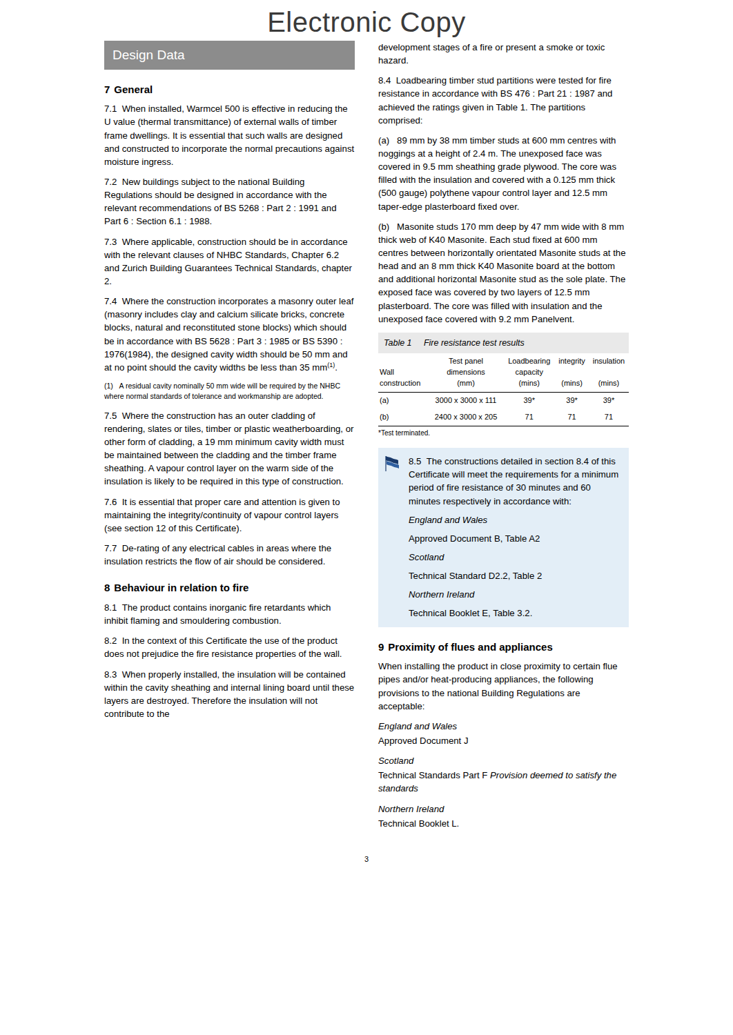Electronic Copy
Design Data
7 General
7.1 When installed, Warmcel 500 is effective in reducing the U value (thermal transmittance) of external walls of timber frame dwellings. It is essential that such walls are designed and constructed to incorporate the normal precautions against moisture ingress.
7.2 New buildings subject to the national Building Regulations should be designed in accordance with the relevant recommendations of BS 5268 : Part 2 : 1991 and Part 6 : Section 6.1 : 1988.
7.3 Where applicable, construction should be in accordance with the relevant clauses of NHBC Standards, Chapter 6.2 and Zurich Building Guarantees Technical Standards, chapter 2.
7.4 Where the construction incorporates a masonry outer leaf (masonry includes clay and calcium silicate bricks, concrete blocks, natural and reconstituted stone blocks) which should be in accordance with BS 5628 : Part 3 : 1985 or BS 5390 : 1976(1984), the designed cavity width should be 50 mm and at no point should the cavity widths be less than 35 mm(1).
(1) A residual cavity nominally 50 mm wide will be required by the NHBC where normal standards of tolerance and workmanship are adopted.
7.5 Where the construction has an outer cladding of rendering, slates or tiles, timber or plastic weatherboarding, or other form of cladding, a 19 mm minimum cavity width must be maintained between the cladding and the timber frame sheathing. A vapour control layer on the warm side of the insulation is likely to be required in this type of construction.
7.6 It is essential that proper care and attention is given to maintaining the integrity/continuity of vapour control layers (see section 12 of this Certificate).
7.7 De-rating of any electrical cables in areas where the insulation restricts the flow of air should be considered.
8 Behaviour in relation to fire
8.1 The product contains inorganic fire retardants which inhibit flaming and smouldering combustion.
8.2 In the context of this Certificate the use of the product does not prejudice the fire resistance properties of the wall.
8.3 When properly installed, the insulation will be contained within the cavity sheathing and internal lining board until these layers are destroyed. Therefore the insulation will not contribute to the
development stages of a fire or present a smoke or toxic hazard.
8.4 Loadbearing timber stud partitions were tested for fire resistance in accordance with BS 476 : Part 21 : 1987 and achieved the ratings given in Table 1. The partitions comprised:
(a) 89 mm by 38 mm timber studs at 600 mm centres with noggings at a height of 2.4 m. The unexposed face was covered in 9.5 mm sheathing grade plywood. The core was filled with the insulation and covered with a 0.125 mm thick (500 gauge) polythene vapour control layer and 12.5 mm taper-edge plasterboard fixed over.
(b) Masonite studs 170 mm deep by 47 mm wide with 8 mm thick web of K40 Masonite. Each stud fixed at 600 mm centres between horizontally orientated Masonite studs at the head and an 8 mm thick K40 Masonite board at the bottom and additional horizontal Masonite stud as the sole plate. The exposed face was covered by two layers of 12.5 mm plasterboard. The core was filled with insulation and the unexposed face covered with 9.2 mm Panelvent.
Table 1 Fire resistance test results
| Wall construction | Test panel dimensions (mm) | Loadbearing capacity (mins) | integrity (mins) | insulation (mins) |
| --- | --- | --- | --- | --- |
| (a) | 3000 x 3000 x 111 | 39* | 39* | 39* |
| (b) | 2400 x 3000 x 205 | 71 | 71 | 71 |
*Test terminated.
8.5 The constructions detailed in section 8.4 of this Certificate will meet the requirements for a minimum period of fire resistance of 30 minutes and 60 minutes respectively in accordance with:
England and Wales
Approved Document B, Table A2
Scotland
Technical Standard D2.2, Table 2
Northern Ireland
Technical Booklet E, Table 3.2.
9 Proximity of flues and appliances
When installing the product in close proximity to certain flue pipes and/or heat-producing appliances, the following provisions to the national Building Regulations are acceptable:
England and Wales
Approved Document J
Scotland
Technical Standards Part F Provision deemed to satisfy the standards
Northern Ireland
Technical Booklet L.
3